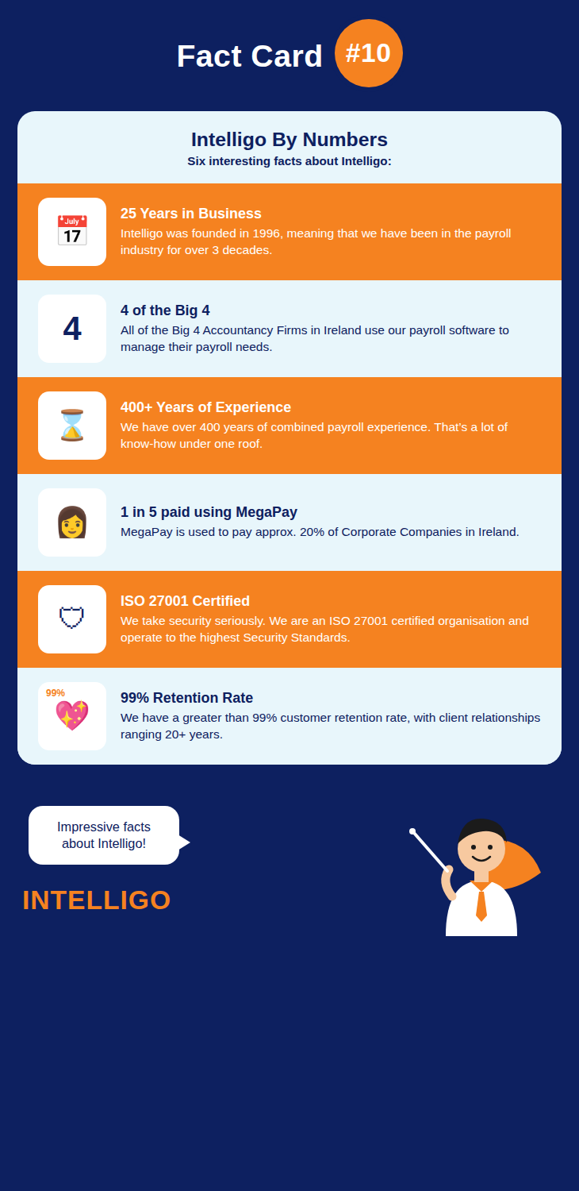Fact Card #10
Intelligo By Numbers
Six interesting facts about Intelligo:
📅
25 Years in Business
Intelligo was founded in 1996, meaning that we have been in the payroll industry for over 3 decades.
4
4 of the Big 4
All of the Big 4 Accountancy Firms in Ireland use our payroll software to manage their payroll needs.
⌛
400+ Years of Experience
We have over 400 years of combined payroll experience. That’s a lot of know-how under one roof.
👩
1 in 5 paid using MegaPay
MegaPay is used to pay approx. 20% of Corporate Companies in Ireland.
🛡
ISO 27001 Certified
We take security seriously. We are an ISO 27001 certified organisation and operate to the highest Security Standards.
99%💖
99% Retention Rate
We have a greater than 99% customer retention rate, with client relationships ranging 20+ years.
Impressive facts about Intelligo!
INTELLIGO